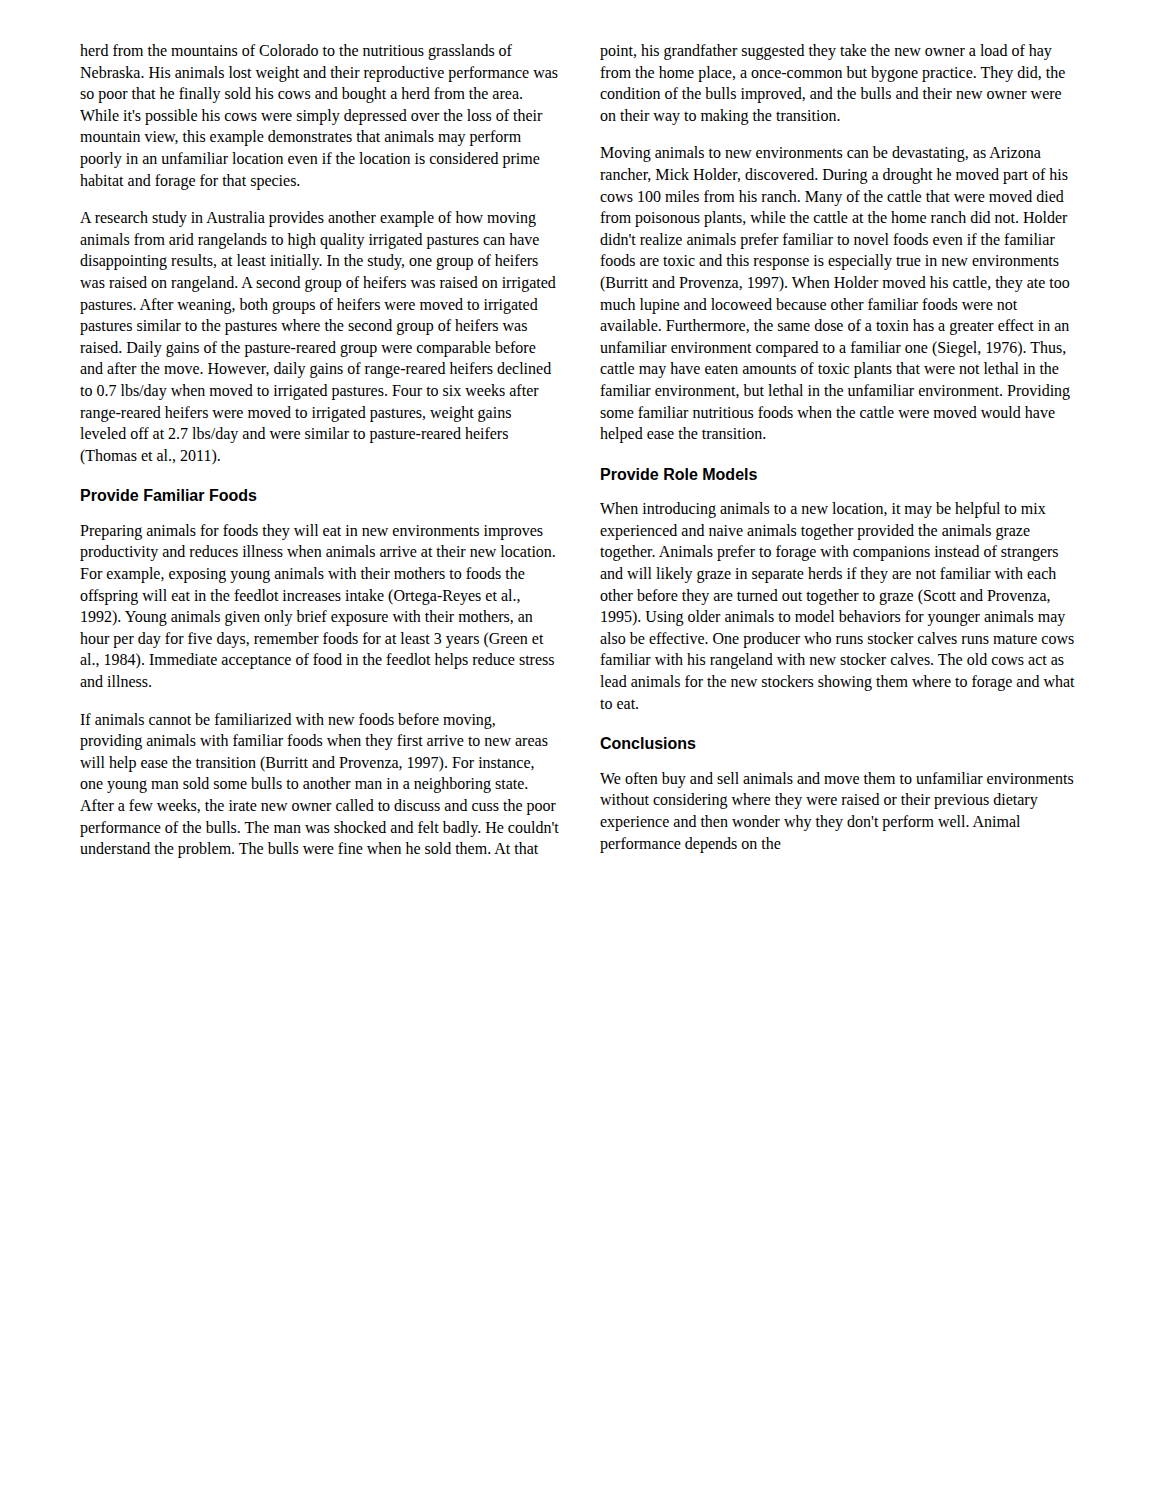herd from the mountains of Colorado to the nutritious grasslands of Nebraska. His animals lost weight and their reproductive performance was so poor that he finally sold his cows and bought a herd from the area. While it's possible his cows were simply depressed over the loss of their mountain view, this example demonstrates that animals may perform poorly in an unfamiliar location even if the location is considered prime habitat and forage for that species.
A research study in Australia provides another example of how moving animals from arid rangelands to high quality irrigated pastures can have disappointing results, at least initially. In the study, one group of heifers was raised on rangeland. A second group of heifers was raised on irrigated pastures. After weaning, both groups of heifers were moved to irrigated pastures similar to the pastures where the second group of heifers was raised. Daily gains of the pasture-reared group were comparable before and after the move. However, daily gains of range-reared heifers declined to 0.7 lbs/day when moved to irrigated pastures. Four to six weeks after range-reared heifers were moved to irrigated pastures, weight gains leveled off at 2.7 lbs/day and were similar to pasture-reared heifers (Thomas et al., 2011).
Provide Familiar Foods
Preparing animals for foods they will eat in new environments improves productivity and reduces illness when animals arrive at their new location. For example, exposing young animals with their mothers to foods the offspring will eat in the feedlot increases intake (Ortega-Reyes et al., 1992). Young animals given only brief exposure with their mothers, an hour per day for five days, remember foods for at least 3 years (Green et al., 1984). Immediate acceptance of food in the feedlot helps reduce stress and illness.
If animals cannot be familiarized with new foods before moving, providing animals with familiar foods when they first arrive to new areas will help ease the transition (Burritt and Provenza, 1997). For instance, one young man sold some bulls to another man in a neighboring state. After a few weeks, the irate new owner called to discuss and cuss the poor performance of the bulls. The man was shocked and felt badly. He couldn't understand the problem. The bulls were fine when he sold them. At that point, his grandfather suggested they take the new owner a load of hay from the home place, a once-common but bygone practice. They did, the condition of the bulls improved, and the bulls and their new owner were on their way to making the transition.
Moving animals to new environments can be devastating, as Arizona rancher, Mick Holder, discovered. During a drought he moved part of his cows 100 miles from his ranch. Many of the cattle that were moved died from poisonous plants, while the cattle at the home ranch did not. Holder didn't realize animals prefer familiar to novel foods even if the familiar foods are toxic and this response is especially true in new environments (Burritt and Provenza, 1997). When Holder moved his cattle, they ate too much lupine and locoweed because other familiar foods were not available. Furthermore, the same dose of a toxin has a greater effect in an unfamiliar environment compared to a familiar one (Siegel, 1976). Thus, cattle may have eaten amounts of toxic plants that were not lethal in the familiar environment, but lethal in the unfamiliar environment. Providing some familiar nutritious foods when the cattle were moved would have helped ease the transition.
Provide Role Models
When introducing animals to a new location, it may be helpful to mix experienced and naive animals together provided the animals graze together. Animals prefer to forage with companions instead of strangers and will likely graze in separate herds if they are not familiar with each other before they are turned out together to graze (Scott and Provenza, 1995). Using older animals to model behaviors for younger animals may also be effective. One producer who runs stocker calves runs mature cows familiar with his rangeland with new stocker calves. The old cows act as lead animals for the new stockers showing them where to forage and what to eat.
Conclusions
We often buy and sell animals and move them to unfamiliar environments without considering where they were raised or their previous dietary experience and then wonder why they don't perform well. Animal performance depends on the